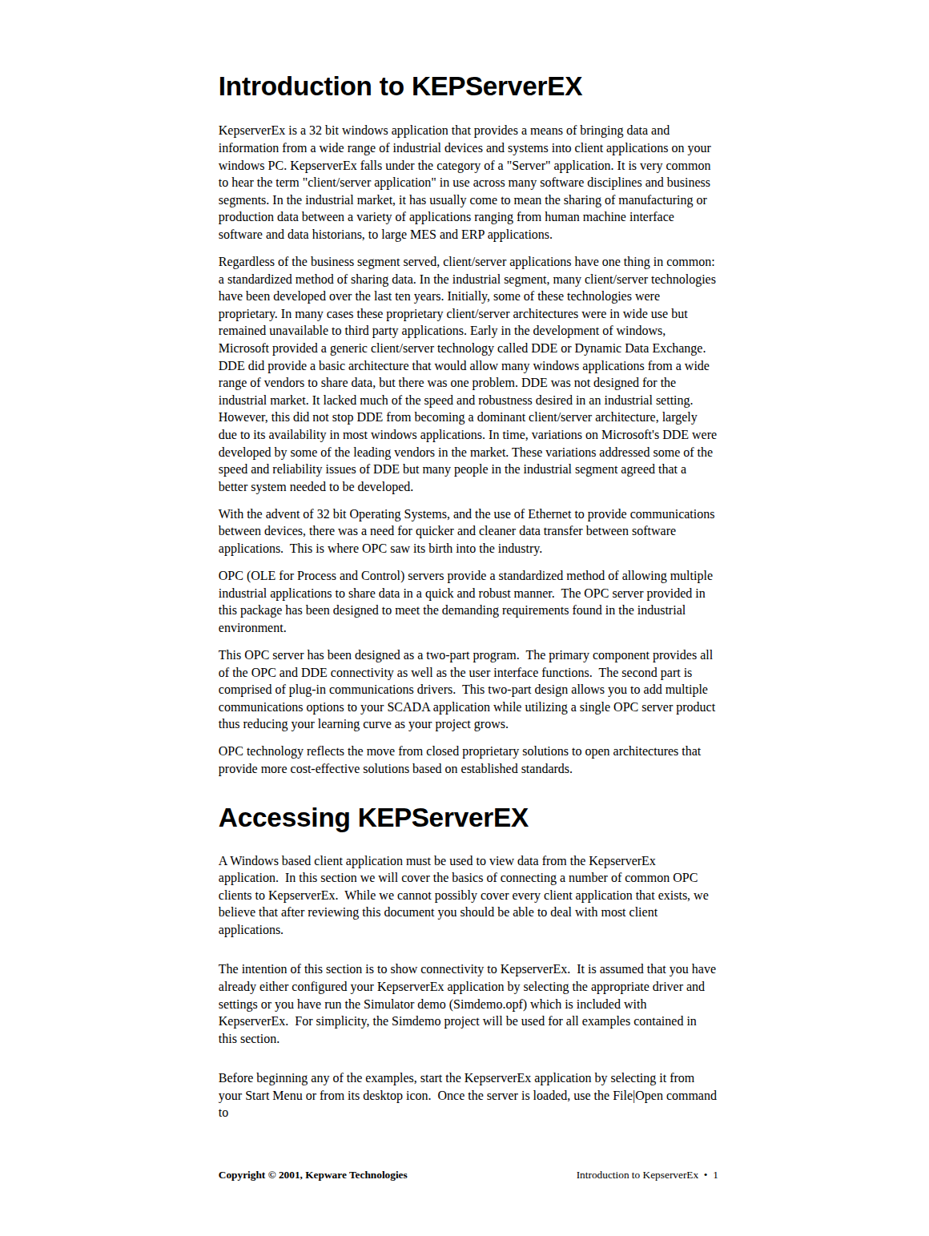Introduction to KEPServerEX
KepserverEx is a 32 bit windows application that provides a means of bringing data and information from a wide range of industrial devices and systems into client applications on your windows PC. KepserverEx falls under the category of a "Server" application. It is very common to hear the term "client/server application" in use across many software disciplines and business segments. In the industrial market, it has usually come to mean the sharing of manufacturing or production data between a variety of applications ranging from human machine interface software and data historians, to large MES and ERP applications.
Regardless of the business segment served, client/server applications have one thing in common: a standardized method of sharing data. In the industrial segment, many client/server technologies have been developed over the last ten years. Initially, some of these technologies were proprietary. In many cases these proprietary client/server architectures were in wide use but remained unavailable to third party applications. Early in the development of windows, Microsoft provided a generic client/server technology called DDE or Dynamic Data Exchange. DDE did provide a basic architecture that would allow many windows applications from a wide range of vendors to share data, but there was one problem. DDE was not designed for the industrial market. It lacked much of the speed and robustness desired in an industrial setting. However, this did not stop DDE from becoming a dominant client/server architecture, largely due to its availability in most windows applications. In time, variations on Microsoft's DDE were developed by some of the leading vendors in the market. These variations addressed some of the speed and reliability issues of DDE but many people in the industrial segment agreed that a better system needed to be developed.
With the advent of 32 bit Operating Systems, and the use of Ethernet to provide communications between devices, there was a need for quicker and cleaner data transfer between software applications. This is where OPC saw its birth into the industry.
OPC (OLE for Process and Control) servers provide a standardized method of allowing multiple industrial applications to share data in a quick and robust manner. The OPC server provided in this package has been designed to meet the demanding requirements found in the industrial environment.
This OPC server has been designed as a two-part program. The primary component provides all of the OPC and DDE connectivity as well as the user interface functions. The second part is comprised of plug-in communications drivers. This two-part design allows you to add multiple communications options to your SCADA application while utilizing a single OPC server product thus reducing your learning curve as your project grows.
OPC technology reflects the move from closed proprietary solutions to open architectures that provide more cost-effective solutions based on established standards.
Accessing KEPServerEX
A Windows based client application must be used to view data from the KepserverEx application. In this section we will cover the basics of connecting a number of common OPC clients to KepserverEx. While we cannot possibly cover every client application that exists, we believe that after reviewing this document you should be able to deal with most client applications.
The intention of this section is to show connectivity to KepserverEx. It is assumed that you have already either configured your KepserverEx application by selecting the appropriate driver and settings or you have run the Simulator demo (Simdemo.opf) which is included with KepserverEx. For simplicity, the Simdemo project will be used for all examples contained in this section.
Before beginning any of the examples, start the KepserverEx application by selecting it from your Start Menu or from its desktop icon. Once the server is loaded, use the File|Open command to
Copyright © 2001, Kepware Technologies Introduction to KepserverEx • 1